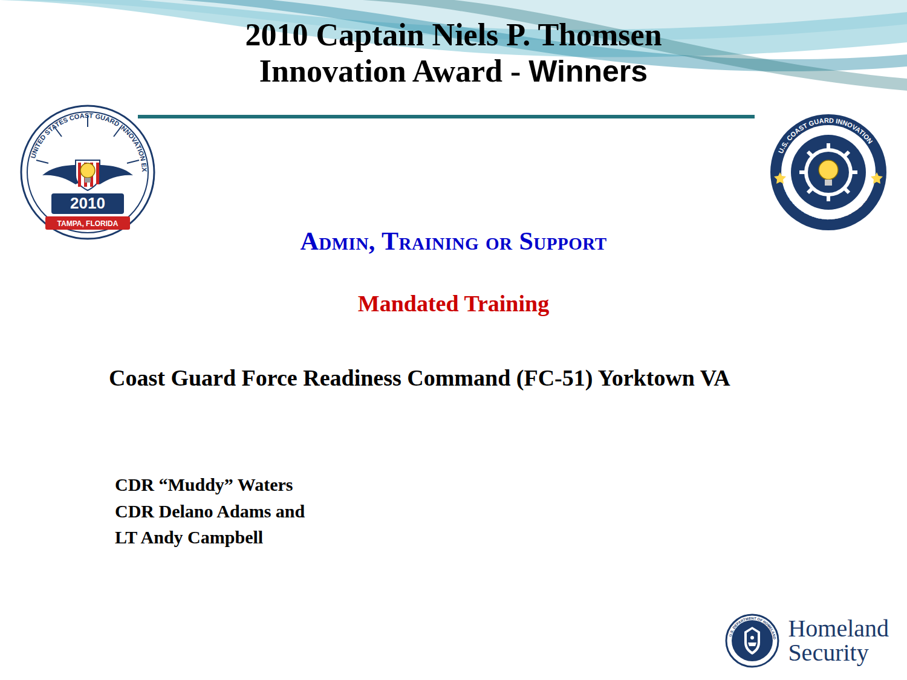2010 Captain Niels P. Thomsen
Innovation Award - Winners
2010 TAMPA, FLORIDA UNITED STATES COAST GUARD INNOVATION EXPO
U.S. COAST GUARD INNOVATION UNLOCKING THE POWER OF IDEAS
Admin, Training or Support
Mandated Training
Coast Guard Force Readiness Command (FC-51) Yorktown VA
CDR “Muddy” Waters
CDR Delano Adams and
LT Andy Campbell
U.S. DEPARTMENT OF HOMELAND SECURITY
Homeland Security